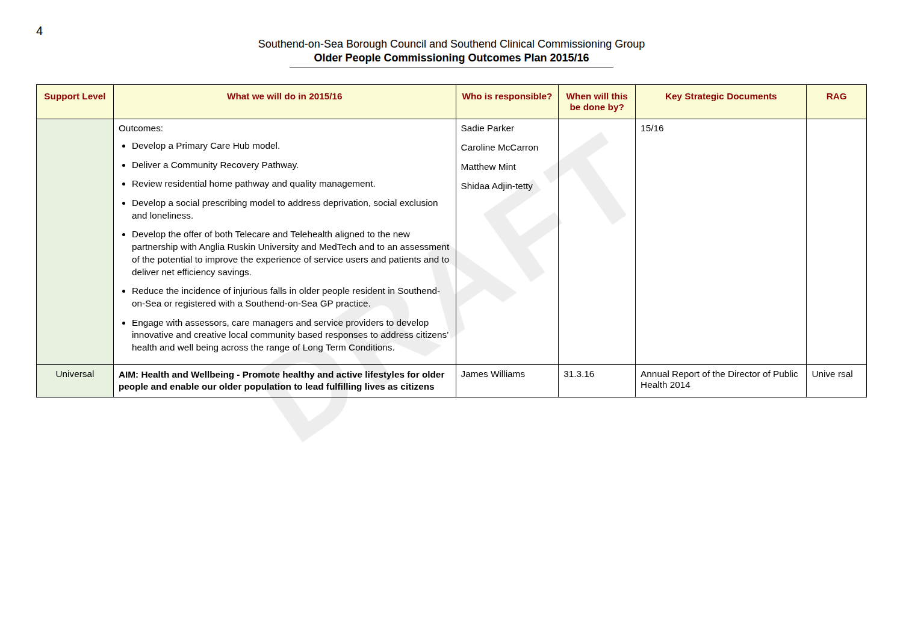DRAFT
4
Southend-on-Sea Borough Council and Southend Clinical Commissioning Group
Older People Commissioning Outcomes Plan 2015/16
| Support Level | What we will do in 2015/16 | Who is responsible? | When will this be done by? | Key Strategic Documents | RAG |
| --- | --- | --- | --- | --- | --- |
| | Outcomes: Develop a Primary Care Hub model. Deliver a Community Recovery Pathway. Review residential home pathway and quality management. Develop a social prescribing model to address deprivation, social exclusion and loneliness. Develop the offer of both Telecare and Telehealth aligned to the new partnership with Anglia Ruskin University and MedTech and to an assessment of the potential to improve the experience of service users and patients and to deliver net efficiency savings. Reduce the incidence of injurious falls in older people resident in Southend-on-Sea or registered with a Southend-on-Sea GP practice. Engage with assessors, care managers and service providers to develop innovative and creative local community based responses to address citizens’ health and well being across the range of Long Term Conditions. | Sadie Parker Caroline McCarron Matthew Mint Shidaa Adjin-tetty | | 15/16 | |
| Universal | AIM: Health and Wellbeing - Promote healthy and active lifestyles for older people and enable our older population to lead fulfilling lives as citizens | James Williams | 31.3.16 | Annual Report of the Director of Public Health 2014 | Unive rsal |